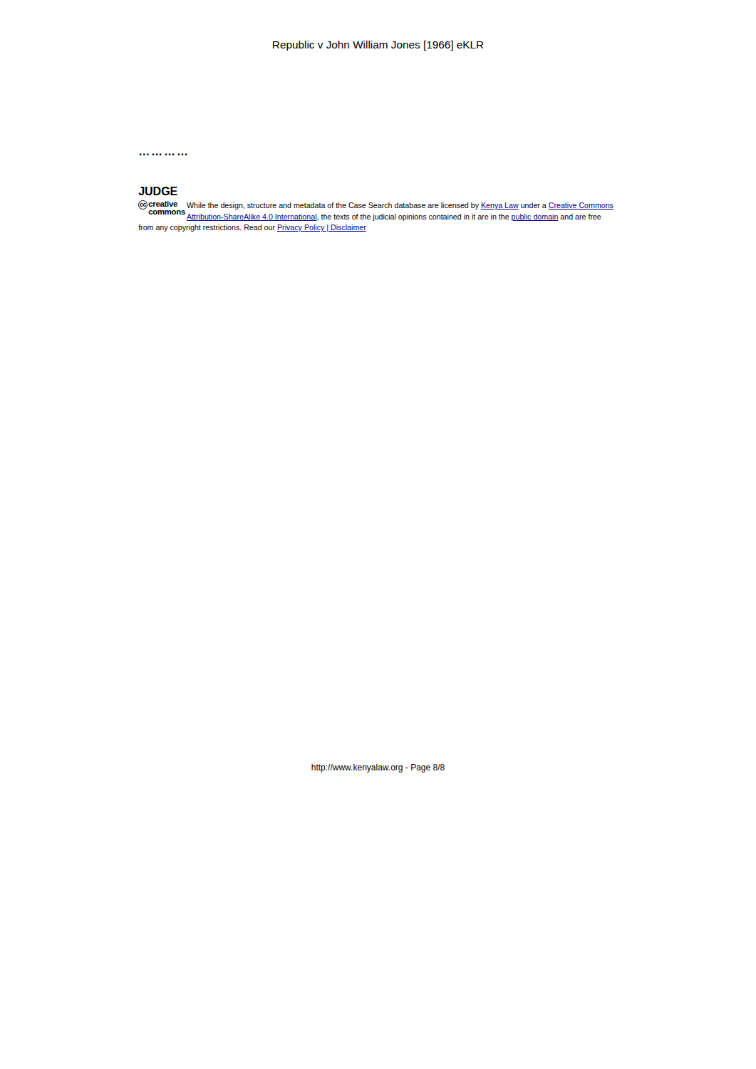Republic v John William Jones [1966] eKLR
…………
JUDGE
cc creative
commons While the design, structure and metadata of the Case Search database are licensed by Kenya Law under a Creative Commons Attribution-ShareAlike 4.0 International, the texts of the judicial opinions contained in it are in the public domain and are free from any copyright restrictions. Read our Privacy Policy | Disclaimer
http://www.kenyalaw.org - Page 8/8